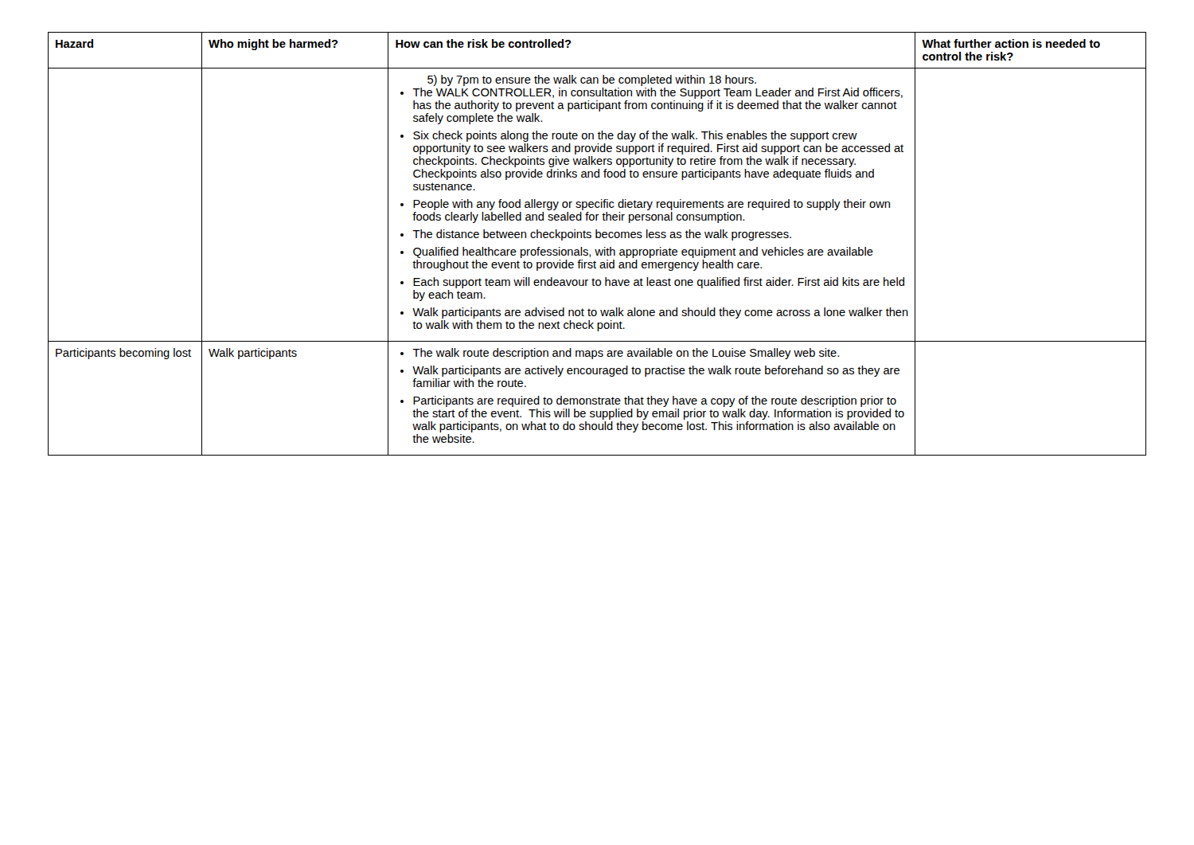| Hazard | Who might be harmed? | How can the risk be controlled? | What further action is needed to control the risk? |
| --- | --- | --- | --- |
| | | 5) by 7pm to ensure the walk can be completed within 18 hours. The WALK CONTROLLER, in consultation with the Support Team Leader and First Aid officers, has the authority to prevent a participant from continuing if it is deemed that the walker cannot safely complete the walk. Six check points along the route on the day of the walk. This enables the support crew opportunity to see walkers and provide support if required. First aid support can be accessed at checkpoints. Checkpoints give walkers opportunity to retire from the walk if necessary. Checkpoints also provide drinks and food to ensure participants have adequate fluids and sustenance. People with any food allergy or specific dietary requirements are required to supply their own foods clearly labelled and sealed for their personal consumption. The distance between checkpoints becomes less as the walk progresses. Qualified healthcare professionals, with appropriate equipment and vehicles are available throughout the event to provide first aid and emergency health care. Each support team will endeavour to have at least one qualified first aider. First aid kits are held by each team. Walk participants are advised not to walk alone and should they come across a lone walker then to walk with them to the next check point. | |
| Participants becoming lost | Walk participants | The walk route description and maps are available on the Louise Smalley web site. Walk participants are actively encouraged to practise the walk route beforehand so as they are familiar with the route. Participants are required to demonstrate that they have a copy of the route description prior to the start of the event. This will be supplied by email prior to walk day. Information is provided to walk participants, on what to do should they become lost. This information is also available on the website. | |